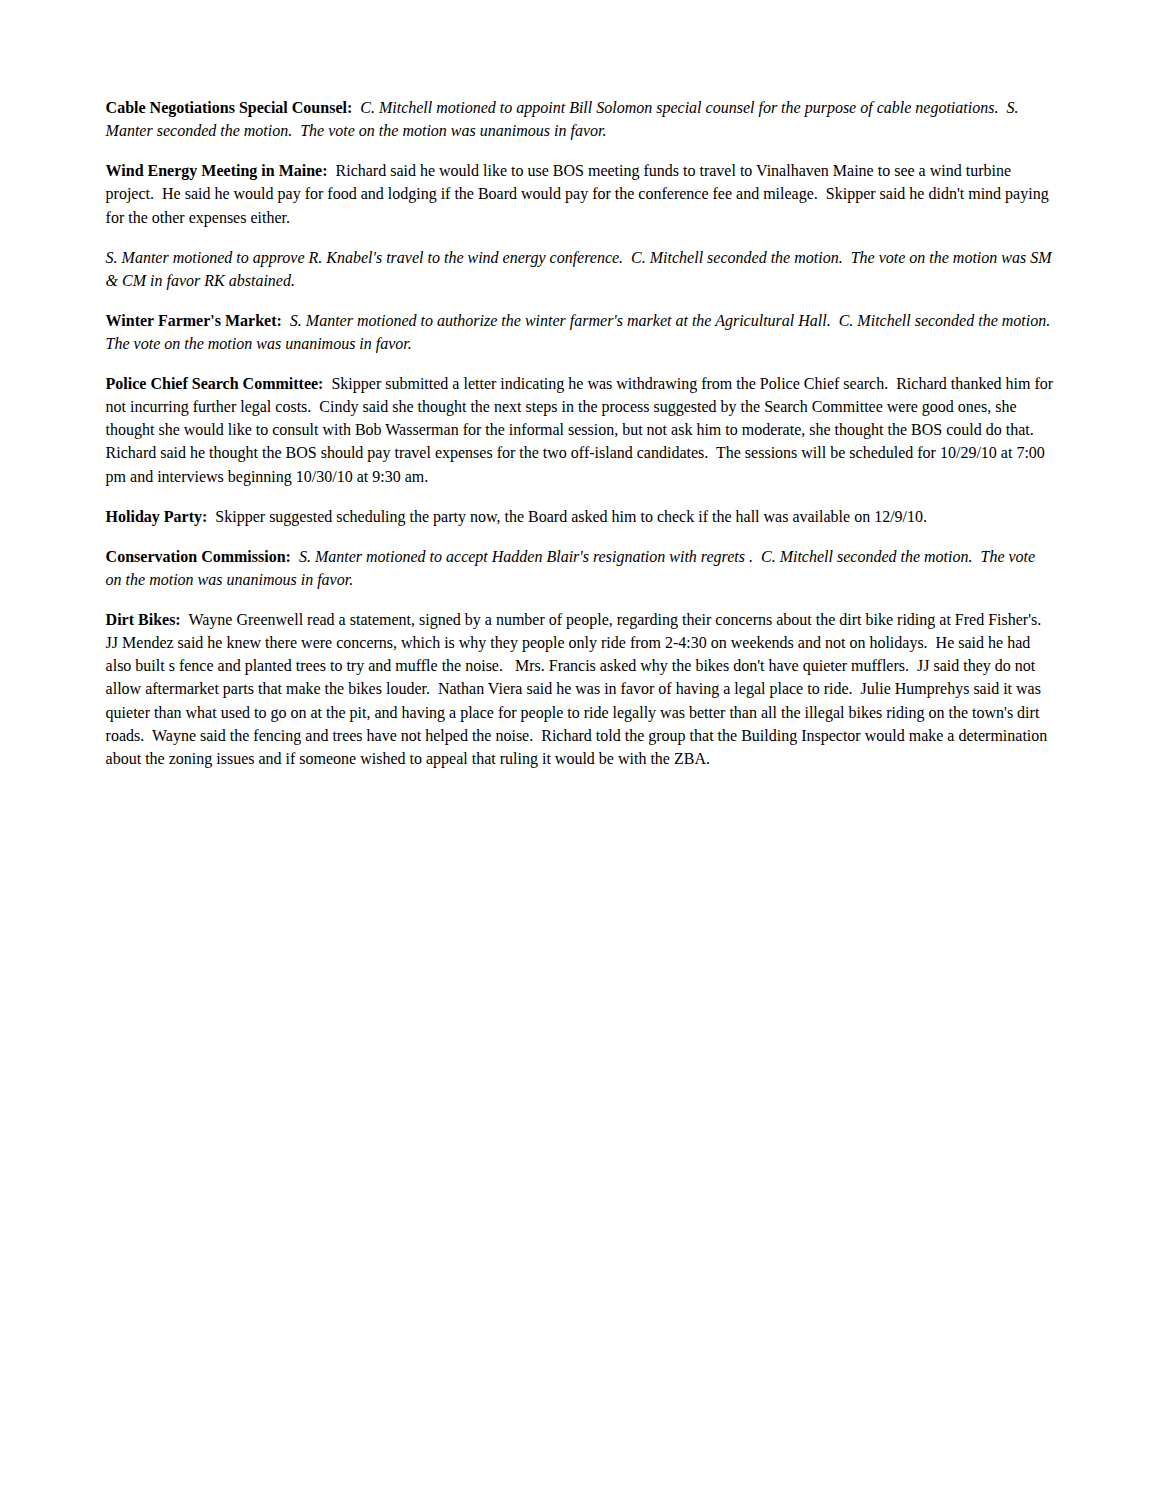Cable Negotiations Special Counsel: C. Mitchell motioned to appoint Bill Solomon special counsel for the purpose of cable negotiations. S. Manter seconded the motion. The vote on the motion was unanimous in favor.
Wind Energy Meeting in Maine: Richard said he would like to use BOS meeting funds to travel to Vinalhaven Maine to see a wind turbine project. He said he would pay for food and lodging if the Board would pay for the conference fee and mileage. Skipper said he didn't mind paying for the other expenses either.
S. Manter motioned to approve R. Knabel's travel to the wind energy conference. C. Mitchell seconded the motion. The vote on the motion was SM & CM in favor RK abstained.
Winter Farmer's Market: S. Manter motioned to authorize the winter farmer's market at the Agricultural Hall. C. Mitchell seconded the motion. The vote on the motion was unanimous in favor.
Police Chief Search Committee: Skipper submitted a letter indicating he was withdrawing from the Police Chief search. Richard thanked him for not incurring further legal costs. Cindy said she thought the next steps in the process suggested by the Search Committee were good ones, she thought she would like to consult with Bob Wasserman for the informal session, but not ask him to moderate, she thought the BOS could do that. Richard said he thought the BOS should pay travel expenses for the two off-island candidates. The sessions will be scheduled for 10/29/10 at 7:00 pm and interviews beginning 10/30/10 at 9:30 am.
Holiday Party: Skipper suggested scheduling the party now, the Board asked him to check if the hall was available on 12/9/10.
Conservation Commission: S. Manter motioned to accept Hadden Blair's resignation with regrets . C. Mitchell seconded the motion. The vote on the motion was unanimous in favor.
Dirt Bikes: Wayne Greenwell read a statement, signed by a number of people, regarding their concerns about the dirt bike riding at Fred Fisher's. JJ Mendez said he knew there were concerns, which is why they people only ride from 2-4:30 on weekends and not on holidays. He said he had also built s fence and planted trees to try and muffle the noise. Mrs. Francis asked why the bikes don't have quieter mufflers. JJ said they do not allow aftermarket parts that make the bikes louder. Nathan Viera said he was in favor of having a legal place to ride. Julie Humprehys said it was quieter than what used to go on at the pit, and having a place for people to ride legally was better than all the illegal bikes riding on the town's dirt roads. Wayne said the fencing and trees have not helped the noise. Richard told the group that the Building Inspector would make a determination about the zoning issues and if someone wished to appeal that ruling it would be with the ZBA.